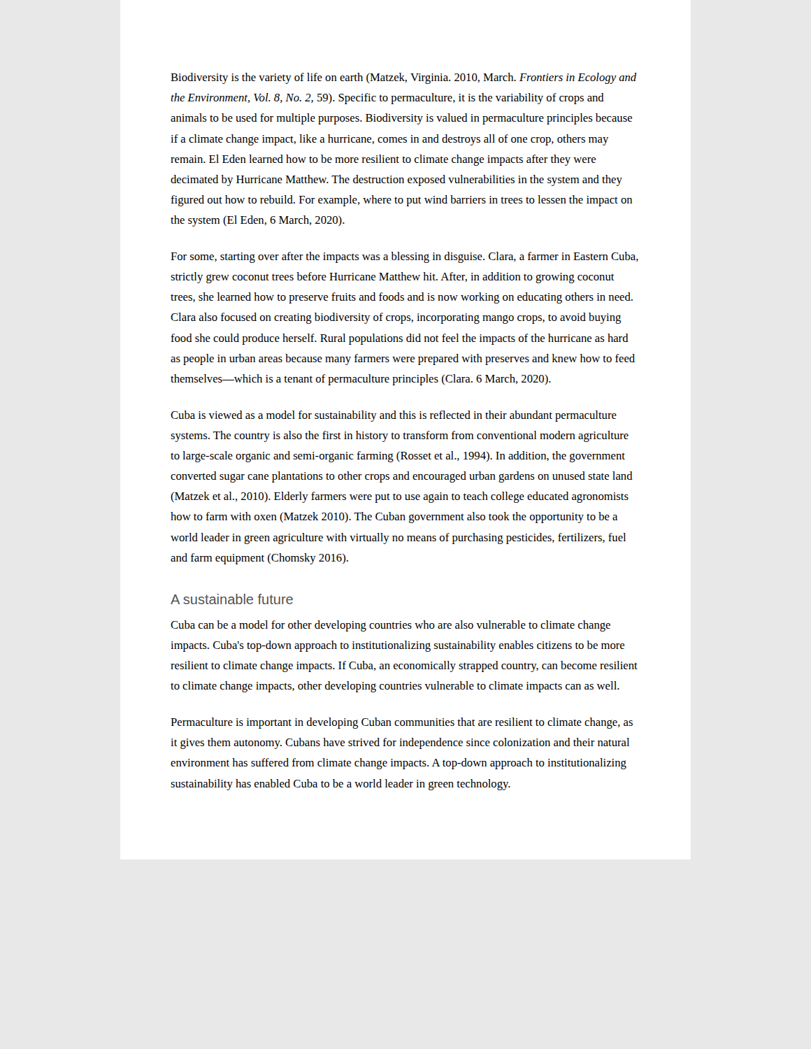Biodiversity is the variety of life on earth (Matzek, Virginia. 2010, March. Frontiers in Ecology and the Environment, Vol. 8, No. 2, 59). Specific to permaculture, it is the variability of crops and animals to be used for multiple purposes. Biodiversity is valued in permaculture principles because if a climate change impact, like a hurricane, comes in and destroys all of one crop, others may remain. El Eden learned how to be more resilient to climate change impacts after they were decimated by Hurricane Matthew. The destruction exposed vulnerabilities in the system and they figured out how to rebuild. For example, where to put wind barriers in trees to lessen the impact on the system (El Eden, 6 March, 2020).
For some, starting over after the impacts was a blessing in disguise. Clara, a farmer in Eastern Cuba, strictly grew coconut trees before Hurricane Matthew hit. After, in addition to growing coconut trees, she learned how to preserve fruits and foods and is now working on educating others in need. Clara also focused on creating biodiversity of crops, incorporating mango crops, to avoid buying food she could produce herself. Rural populations did not feel the impacts of the hurricane as hard as people in urban areas because many farmers were prepared with preserves and knew how to feed themselves—which is a tenant of permaculture principles (Clara. 6 March, 2020).
Cuba is viewed as a model for sustainability and this is reflected in their abundant permaculture systems. The country is also the first in history to transform from conventional modern agriculture to large-scale organic and semi-organic farming (Rosset et al., 1994). In addition, the government converted sugar cane plantations to other crops and encouraged urban gardens on unused state land (Matzek et al., 2010). Elderly farmers were put to use again to teach college educated agronomists how to farm with oxen (Matzek 2010). The Cuban government also took the opportunity to be a world leader in green agriculture with virtually no means of purchasing pesticides, fertilizers, fuel and farm equipment (Chomsky 2016).
A sustainable future
Cuba can be a model for other developing countries who are also vulnerable to climate change impacts. Cuba's top-down approach to institutionalizing sustainability enables citizens to be more resilient to climate change impacts. If Cuba, an economically strapped country, can become resilient to climate change impacts, other developing countries vulnerable to climate impacts can as well.
Permaculture is important in developing Cuban communities that are resilient to climate change, as it gives them autonomy. Cubans have strived for independence since colonization and their natural environment has suffered from climate change impacts. A top-down approach to institutionalizing sustainability has enabled Cuba to be a world leader in green technology.